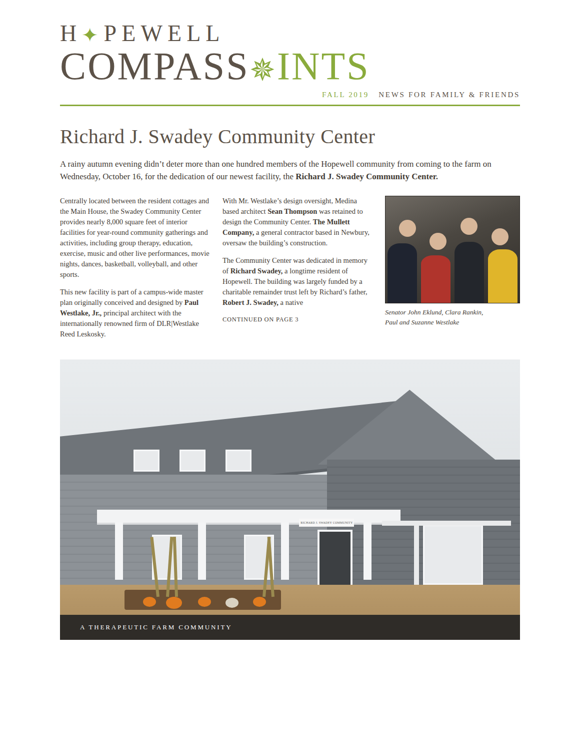H✦PEWELL
COMPASS✵INTS
FALL 2019 NEWS FOR FAMILY & FRIENDS
Richard J. Swadey Community Center
A rainy autumn evening didn’t deter more than one hundred members of the Hopewell community from coming to the farm on Wednesday, October 16, for the dedication of our newest facility, the Richard J. Swadey Community Center.
Centrally located between the resident cottages and the Main House, the Swadey Community Center provides nearly 8,000 square feet of interior facilities for year-round community gatherings and activities, including group therapy, education, exercise, music and other live performances, movie nights, dances, basketball, volleyball, and other sports.
This new facility is part of a campus-wide master plan originally conceived and designed by Paul Westlake, Jr., principal architect with the internationally renowned firm of DLR|Westlake Reed Leskosky.
With Mr. Westlake’s design oversight, Medina based architect Sean Thompson was retained to design the Community Center. The Mullett Company, a general contractor based in Newbury, oversaw the building’s construction.
The Community Center was dedicated in memory of Richard Swadey, a longtime resident of Hopewell. The building was largely funded by a charitable remainder trust left by Richard’s father, Robert J. Swadey, a native
CONTINUED ON PAGE 3
Senator John Eklund, Clara Rankin,
Paul and Suzanne Westlake
RICHARD J. SWADEY COMMUNITY CENTER
A THERAPEUTIC FARM COMMUNITY